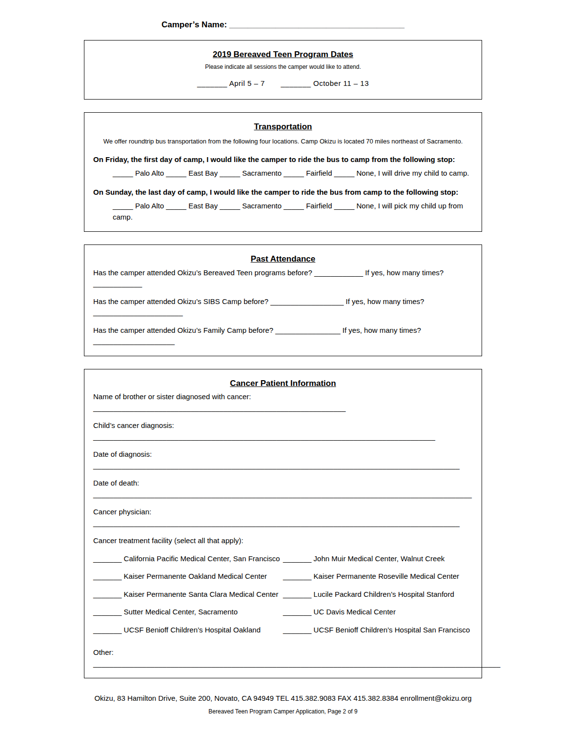Camper’s Name: ______________________________________
2019 Bereaved Teen Program Dates
Please indicate all sessions the camper would like to attend.
_______ April 5 – 7 _______ October 11 – 13
Transportation
We offer roundtrip bus transportation from the following four locations. Camp Okizu is located 70 miles northeast of Sacramento.
On Friday, the first day of camp, I would like the camper to ride the bus to camp from the following stop:
_____ Palo Alto _____ East Bay _____ Sacramento _____ Fairfield _____ None, I will drive my child to camp.
On Sunday, the last day of camp, I would like the camper to ride the bus from camp to the following stop:
_____ Palo Alto _____ East Bay _____ Sacramento _____ Fairfield _____ None, I will pick my child up from camp.
Past Attendance
Has the camper attended Okizu’s Bereaved Teen programs before? ____________ If yes, how many times? ____________
Has the camper attended Okizu’s SIBS Camp before? __________________ If yes, how many times? ______________________
Has the camper attended Okizu’s Family Camp before? ________________ If yes, how many times? ____________________
Cancer Patient Information
Name of brother or sister diagnosed with cancer: ______________________________________________________________
Child’s cancer diagnosis: ____________________________________________________________________________________
Date of diagnosis: __________________________________________________________________________________________
Date of death: _____________________________________________________________________________________________
Cancer physician: __________________________________________________________________________________________
Cancer treatment facility (select all that apply):
| _______ California Pacific Medical Center, San Francisco | _______ John Muir Medical Center, Walnut Creek |
| _______ Kaiser Permanente Oakland Medical Center | _______ Kaiser Permanente Roseville Medical Center |
| _______ Kaiser Permanente Santa Clara Medical Center | _______ Lucile Packard Children’s Hospital Stanford |
| _______ Sutter Medical Center, Sacramento | _______ UC Davis Medical Center |
| _______ UCSF Benioff Children’s Hospital Oakland | _______ UCSF Benioff Children’s Hospital San Francisco |
Other: ____________________________________________________________________________________________________
Okizu, 83 Hamilton Drive, Suite 200, Novato, CA 94949 TEL 415.382.9083 FAX 415.382.8384 enrollment@okizu.org
Bereaved Teen Program Camper Application, Page 2 of 9